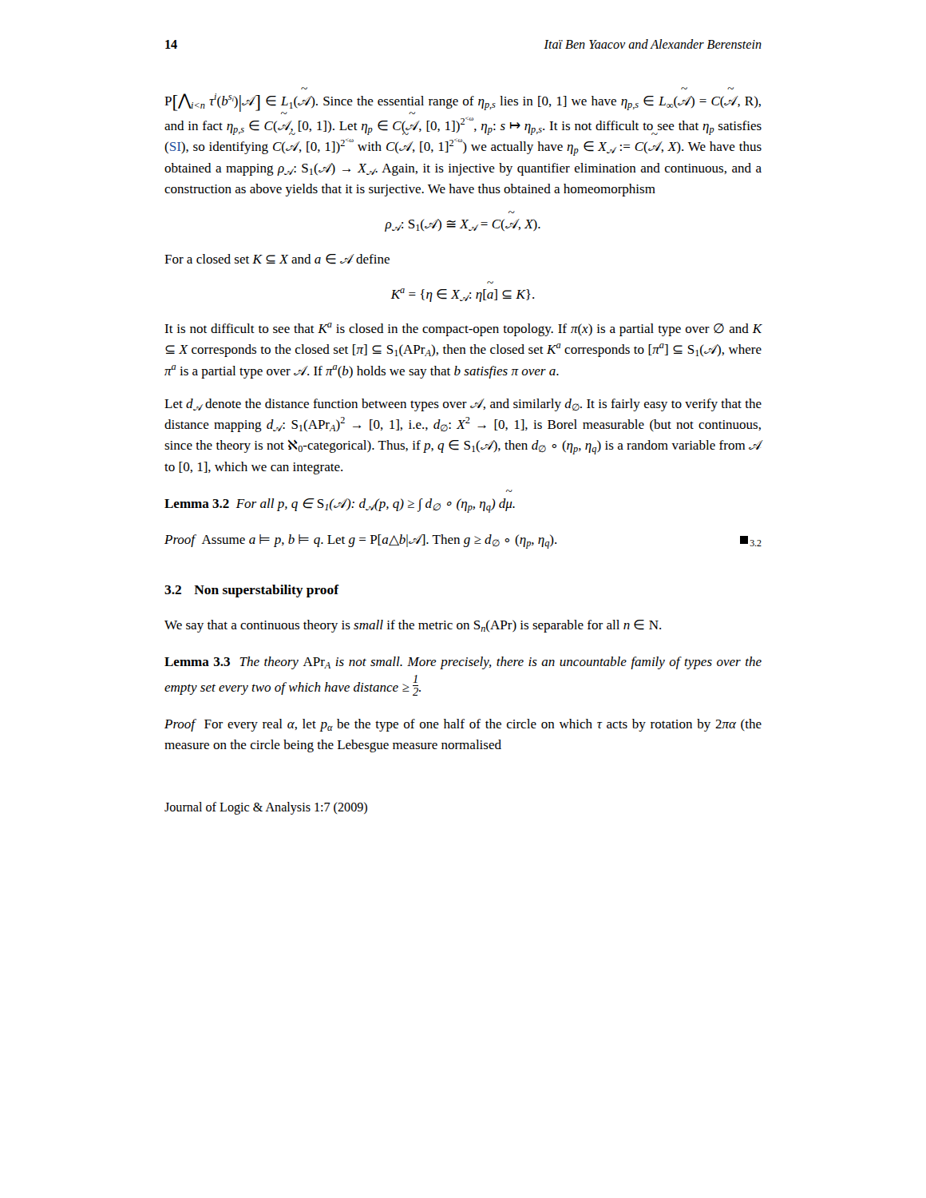14 Itaï Ben Yaacov and Alexander Berenstein
P[⋀i<n τi(bsi)|𝒜] ∈ L1(~𝒜). Since the essential range of ηp,s lies in [0, 1] we have ηp,s ∈ L∞(~𝒜) = C(~𝒜, R), and in fact ηp,s ∈ C(~𝒜, [0, 1]). Let ηp ∈ C(~𝒜, [0, 1])2<ω, ηp: s ↦ ηp,s. It is not difficult to see that ηp satisfies (SI), so identifying C(~𝒜, [0, 1])2<ω with C(~𝒜, [0, 1]2<ω) we actually have ηp ∈ X𝒜 := C(~𝒜, X). We have thus obtained a mapping ρ𝒜: S1(𝒜) → X𝒜. Again, it is injective by quantifier elimination and continuous, and a construction as above yields that it is surjective. We have thus obtained a homeomorphism
ρ𝒜: S1(𝒜) ≅ X𝒜 = C(~𝒜, X).
For a closed set K ⊆ X and a ∈ 𝒜 define
Ka = {η ∈ X𝒜: η[~a] ⊆ K}.
It is not difficult to see that Ka is closed in the compact-open topology. If π(x) is a partial type over ∅ and K ⊆ X corresponds to the closed set [π] ⊆ S1(APrA), then the closed set Ka corresponds to [πa] ⊆ S1(𝒜), where πa is a partial type over 𝒜. If πa(b) holds we say that b satisfies π over a.
Let d𝒜 denote the distance function between types over 𝒜, and similarly d∅. It is fairly easy to verify that the distance mapping d𝒜: S1(APrA)2 → [0, 1], i.e., d∅: X2 → [0, 1], is Borel measurable (but not continuous, since the theory is not ℵ0-categorical). Thus, if p, q ∈ S1(𝒜), then d∅ ∘ (ηp, ηq) is a random variable from 𝒜 to [0, 1], which we can integrate.
Lemma 3.2 For all p, q ∈ S1(𝒜): d𝒜(p, q) ≥ ∫ d∅ ∘ (ηp, ηq) d~μ.
Proof Assume a ⊨ p, b ⊨ q. Let g = P[a△b|𝒜]. Then g ≥ d∅ ∘ (ηp, ηq).3.2
3.2 Non superstability proof
We say that a continuous theory is small if the metric on Sn(APr) is separable for all n ∈ N.
Lemma 3.3 The theory APrA is not small. More precisely, there is an uncountable family of types over the empty set every two of which have distance ≥ 12.
Proof For every real α, let pα be the type of one half of the circle on which τ acts by rotation by 2πα (the measure on the circle being the Lebesgue measure normalised
Journal of Logic & Analysis 1:7 (2009)